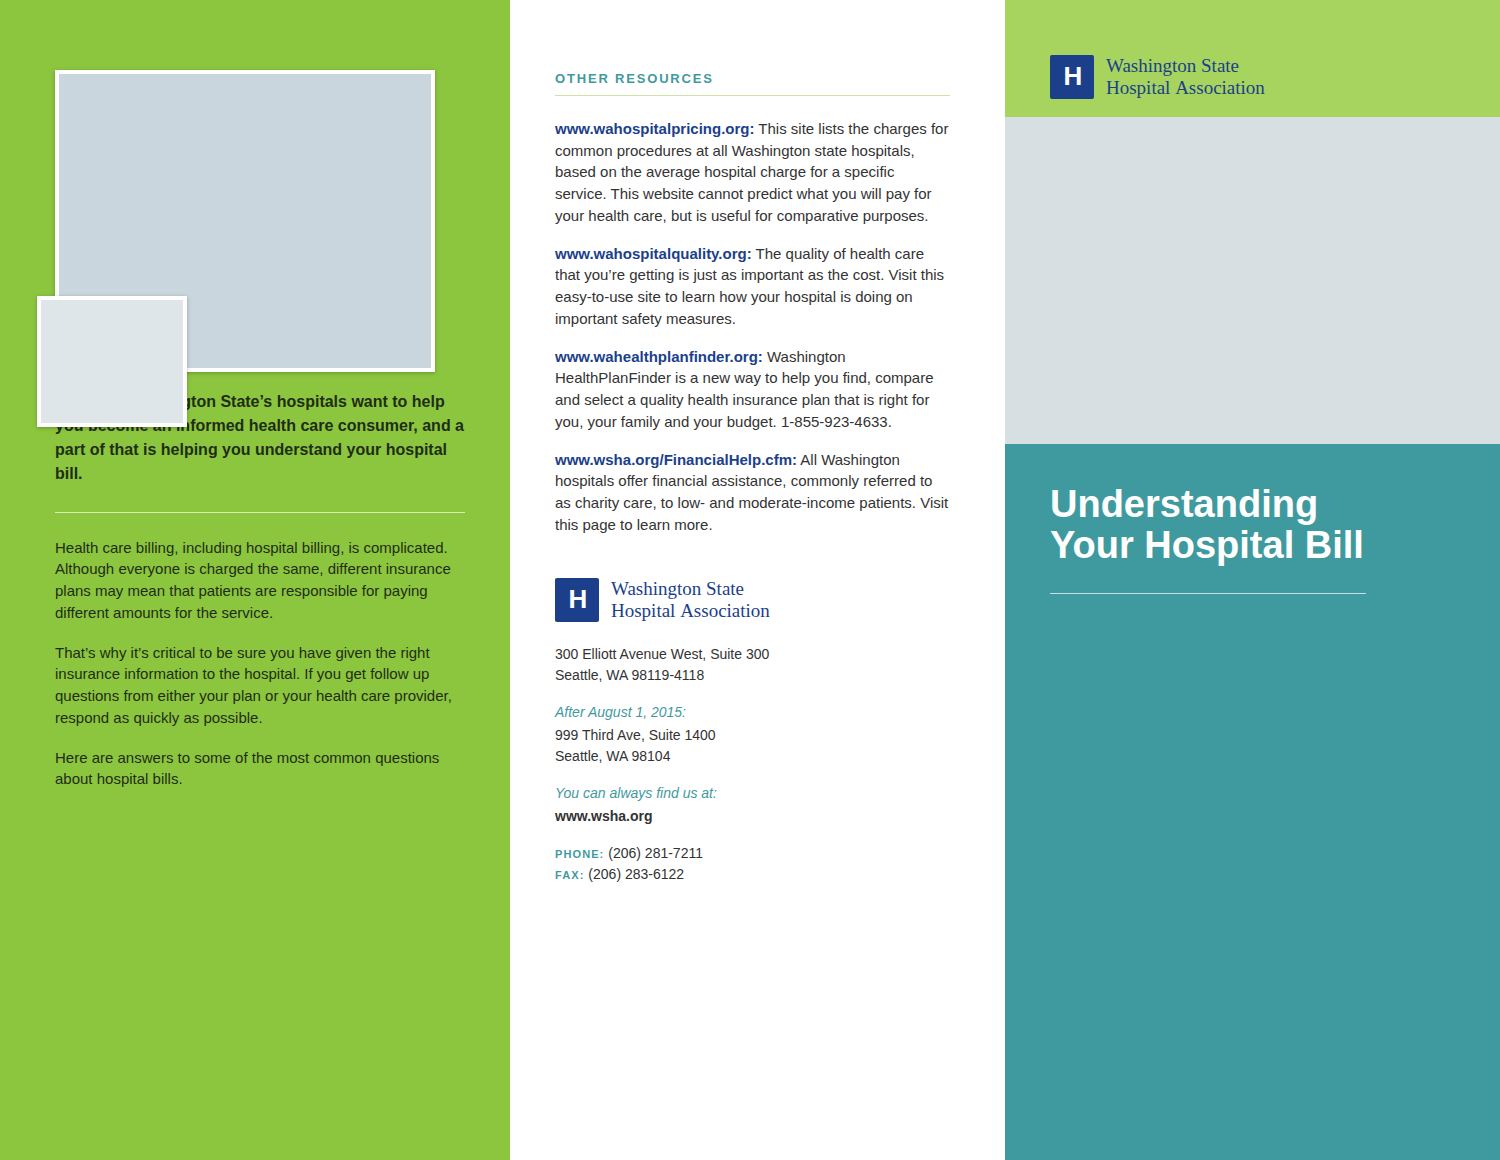Washington State’s hospitals want to help you become an informed health care consumer, and a part of that is helping you understand your hospital bill.
Health care billing, including hospital billing, is complicated. Although everyone is charged the same, different insurance plans may mean that patients are responsible for paying different amounts for the service.
That’s why it’s critical to be sure you have given the right insurance information to the hospital. If you get follow up questions from either your plan or your health care provider, respond as quickly as possible.
Here are answers to some of the most common questions about hospital bills.
Other Resources
www.wahospitalpricing.org: This site lists the charges for common procedures at all Washington state hospitals, based on the average hospital charge for a specific service. This website cannot predict what you will pay for your health care, but is useful for comparative purposes.
www.wahospitalquality.org: The quality of health care that you’re getting is just as important as the cost. Visit this easy-to-use site to learn how your hospital is doing on important safety measures.
www.wahealthplanfinder.org: Washington HealthPlanFinder is a new way to help you find, compare and select a quality health insurance plan that is right for you, your family and your budget. 1-855-923-4633.
www.wsha.org/FinancialHelp.cfm: All Washington hospitals offer financial assistance, commonly referred to as charity care, to low- and moderate-income patients. Visit this page to learn more.
H
Washington State
Hospital Association
300 Elliott Avenue West, Suite 300
Seattle, WA 98119-4118
After August 1, 2015:
999 Third Ave, Suite 1400
Seattle, WA 98104
You can always find us at:
www.wsha.org
Phone: (206) 281-7211
Fax: (206) 283-6122
H
Washington State
Hospital Association
Understanding
Your Hospital Bill